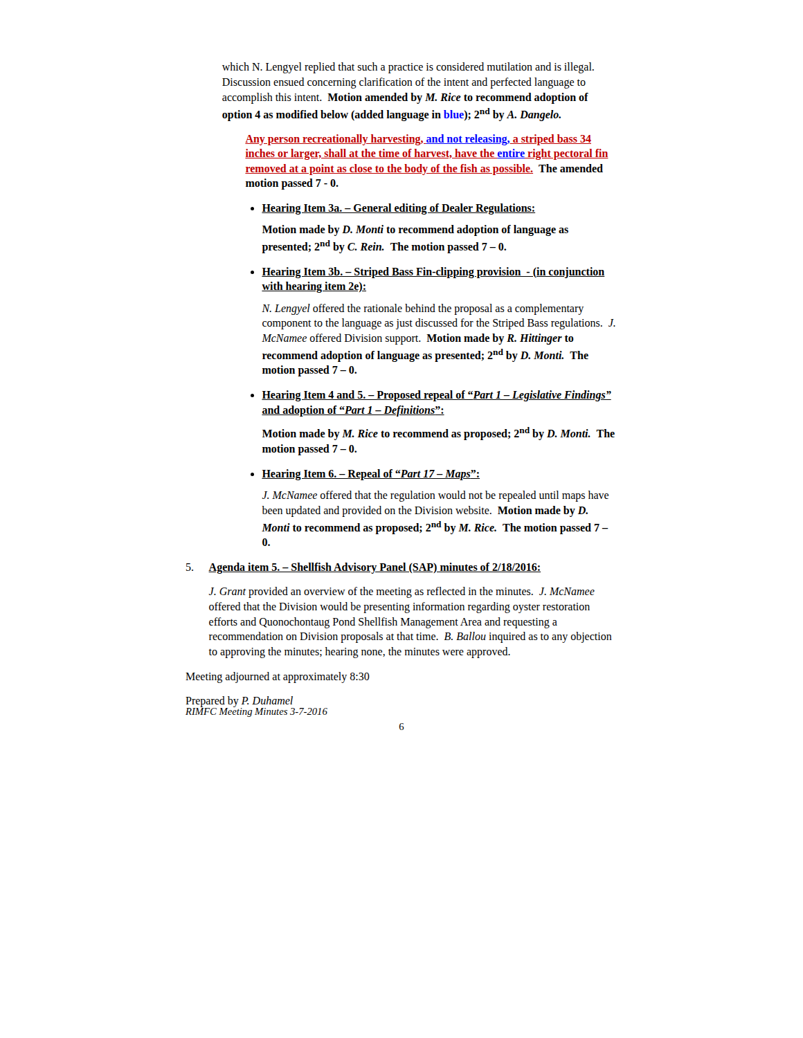which N. Lengyel replied that such a practice is considered mutilation and is illegal. Discussion ensued concerning clarification of the intent and perfected language to accomplish this intent. Motion amended by M. Rice to recommend adoption of option 4 as modified below (added language in blue); 2nd by A. Dangelo.
Any person recreationally harvesting, and not releasing, a striped bass 34 inches or larger, shall at the time of harvest, have the entire right pectoral fin removed at a point as close to the body of the fish as possible. The amended motion passed 7 - 0.
Hearing Item 3a. – General editing of Dealer Regulations:
Motion made by D. Monti to recommend adoption of language as presented; 2nd by C. Rein. The motion passed 7 – 0.
Hearing Item 3b. – Striped Bass Fin-clipping provision - (in conjunction with hearing item 2e):
N. Lengyel offered the rationale behind the proposal as a complementary component to the language as just discussed for the Striped Bass regulations. J. McNamee offered Division support. Motion made by R. Hittinger to recommend adoption of language as presented; 2nd by D. Monti. The motion passed 7 – 0.
Hearing Item 4 and 5. – Proposed repeal of “Part 1 – Legislative Findings” and adoption of “Part 1 – Definitions”:
Motion made by M. Rice to recommend as proposed; 2nd by D. Monti. The motion passed 7 – 0.
Hearing Item 6. – Repeal of “Part 17 – Maps”:
J. McNamee offered that the regulation would not be repealed until maps have been updated and provided on the Division website. Motion made by D. Monti to recommend as proposed; 2nd by M. Rice. The motion passed 7 – 0.
5.
Agenda item 5. – Shellfish Advisory Panel (SAP) minutes of 2/18/2016:
J. Grant provided an overview of the meeting as reflected in the minutes. J. McNamee offered that the Division would be presenting information regarding oyster restoration efforts and Quonochontaug Pond Shellfish Management Area and requesting a recommendation on Division proposals at that time. B. Ballou inquired as to any objection to approving the minutes; hearing none, the minutes were approved.
Meeting adjourned at approximately 8:30
Prepared by P. Duhamel
RIMFC Meeting Minutes 3-7-2016
6